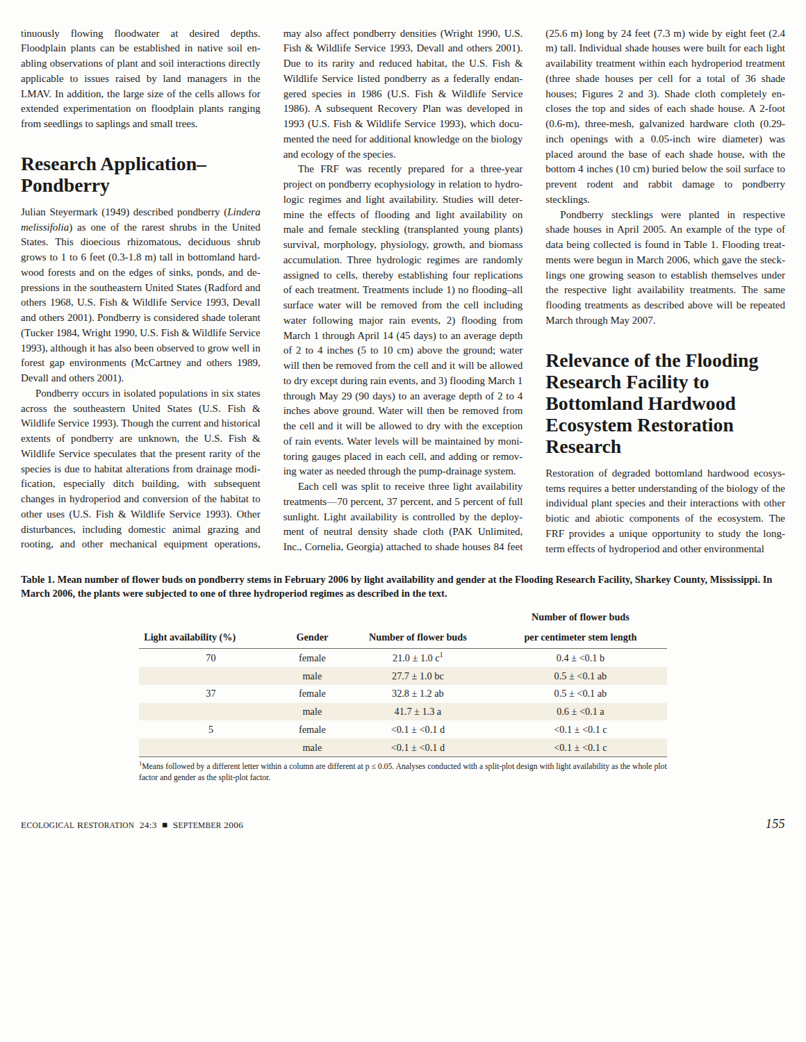tinuously flowing floodwater at desired depths. Floodplain plants can be established in native soil enabling observations of plant and soil interactions directly applicable to issues raised by land managers in the LMAV. In addition, the large size of the cells allows for extended experimentation on floodplain plants ranging from seedlings to saplings and small trees.
Research Application–Pondberry
Julian Steyermark (1949) described pondberry (Lindera melissifolia) as one of the rarest shrubs in the United States. This dioecious rhizomatous, deciduous shrub grows to 1 to 6 feet (0.3-1.8 m) tall in bottomland hardwood forests and on the edges of sinks, ponds, and depressions in the southeastern United States (Radford and others 1968, U.S. Fish & Wildlife Service 1993, Devall and others 2001). Pondberry is considered shade tolerant (Tucker 1984, Wright 1990, U.S. Fish & Wildlife Service 1993), although it has also been observed to grow well in forest gap environments (McCartney and others 1989, Devall and others 2001).
Pondberry occurs in isolated populations in six states across the southeastern United States (U.S. Fish & Wildlife Service 1993). Though the current and historical extents of pondberry are unknown, the U.S. Fish & Wildlife Service speculates that the present rarity of the species is due to habitat alterations from drainage modification, especially ditch building, with subsequent changes in hydroperiod and conversion of the habitat to other uses (U.S. Fish & Wildlife Service 1993). Other disturbances, including domestic animal grazing and rooting, and other mechanical equipment operations, may also affect pondberry densities (Wright 1990, U.S. Fish & Wildlife Service 1993, Devall and others 2001). Due to its rarity and reduced habitat, the U.S. Fish & Wildlife Service listed pondberry as a federally endangered species in 1986 (U.S. Fish & Wildlife Service 1986). A subsequent Recovery Plan was developed in 1993 (U.S. Fish & Wildlife Service 1993), which documented the need for additional knowledge on the biology and ecology of the species.
The FRF was recently prepared for a three-year project on pondberry ecophysiology in relation to hydrologic regimes and light availability. Studies will determine the effects of flooding and light availability on male and female steckling (transplanted young plants) survival, morphology, physiology, growth, and biomass accumulation. Three hydrologic regimes are randomly assigned to cells, thereby establishing four replications of each treatment. Treatments include 1) no flooding–all surface water will be removed from the cell including water following major rain events, 2) flooding from March 1 through April 14 (45 days) to an average depth of 2 to 4 inches (5 to 10 cm) above the ground; water will then be removed from the cell and it will be allowed to dry except during rain events, and 3) flooding March 1 through May 29 (90 days) to an average depth of 2 to 4 inches above ground. Water will then be removed from the cell and it will be allowed to dry with the exception of rain events. Water levels will be maintained by monitoring gauges placed in each cell, and adding or removing water as needed through the pump-drainage system.
Each cell was split to receive three light availability treatments—70 percent, 37 percent, and 5 percent of full sunlight. Light availability is controlled by the deployment of neutral density shade cloth (PAK Unlimited, Inc., Cornelia, Georgia) attached to shade houses 84 feet (25.6 m) long by 24 feet (7.3 m) wide by eight feet (2.4 m) tall. Individual shade houses were built for each light availability treatment within each hydroperiod treatment (three shade houses per cell for a total of 36 shade houses; Figures 2 and 3). Shade cloth completely encloses the top and sides of each shade house. A 2-foot (0.6-m), three-mesh, galvanized hardware cloth (0.29-inch openings with a 0.05-inch wire diameter) was placed around the base of each shade house, with the bottom 4 inches (10 cm) buried below the soil surface to prevent rodent and rabbit damage to pondberry stecklings.
Pondberry stecklings were planted in respective shade houses in April 2005. An example of the type of data being collected is found in Table 1. Flooding treatments were begun in March 2006, which gave the stecklings one growing season to establish themselves under the respective light availability treatments. The same flooding treatments as described above will be repeated March through May 2007.
Relevance of the Flooding Research Facility to Bottomland Hardwood Ecosystem Restoration Research
Restoration of degraded bottomland hardwood ecosystems requires a better understanding of the biology of the individual plant species and their interactions with other biotic and abiotic components of the ecosystem. The FRF provides a unique opportunity to study the long-term effects of hydroperiod and other environmental
Table 1. Mean number of flower buds on pondberry stems in February 2006 by light availability and gender at the Flooding Research Facility, Sharkey County, Mississippi. In March 2006, the plants were subjected to one of three hydroperiod regimes as described in the text.
| | | | Number of flower buds |
| --- | --- | --- | --- |
| Light availability (%) | Gender | Number of flower buds | per centimeter stem length |
| 70 | female | 21.0 ± 1.0 c 1 | 0.4 ± <0.1 b |
| | male | 27.7 ± 1.0 bc | 0.5 ± <0.1 ab |
| 37 | female | 32.8 ± 1.2 ab | 0.5 ± <0.1 ab |
| | male | 41.7 ± 1.3 a | 0.6 ± <0.1 a |
| 5 | female | <0.1 ± <0.1 d | <0.1 ± <0.1 c |
| | male | <0.1 ± <0.1 d | <0.1 ± <0.1 c |
1Means followed by a different letter within a column are different at p ≤ 0.05. Analyses conducted with a split-plot design with light availability as the whole plot factor and gender as the split-plot factor.
ECOLOGICAL RESTORATION 24:3 ■ SEPTEMBER 2006
155